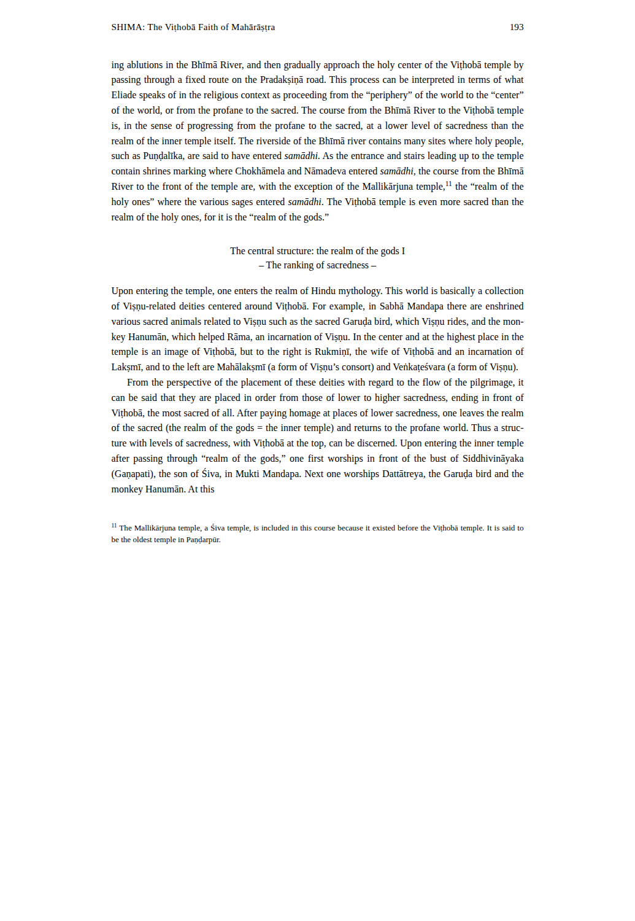SHIMA: The Viṭhobā Faith of Mahārāṣṭra 193
ing ablutions in the Bhīmā River, and then gradually approach the holy center of the Viṭhobā temple by passing through a fixed route on the Pradakṣiṇā road. This process can be interpreted in terms of what Eliade speaks of in the religious context as proceeding from the “periphery” of the world to the “center” of the world, or from the profane to the sacred. The course from the Bhīmā River to the Viṭhobā temple is, in the sense of progressing from the profane to the sacred, at a lower level of sacredness than the realm of the inner temple itself. The riverside of the Bhīmā river contains many sites where holy people, such as Puṇḍalīka, are said to have entered samādhi. As the entrance and stairs leading up to the temple contain shrines marking where Chokhāmela and Nāmadeva entered samādhi, the course from the Bhīmā River to the front of the temple are, with the exception of the Mallikārjuna temple,11 the “realm of the holy ones” where the various sages entered samādhi. The Viṭhobā temple is even more sacred than the realm of the holy ones, for it is the “realm of the gods.”
The central structure: the realm of the gods I – The ranking of sacredness –
Upon entering the temple, one enters the realm of Hindu mythology. This world is basically a collection of Viṣṇu-related deities centered around Viṭhobā. For example, in Sabhā Mandapa there are enshrined various sacred animals related to Viṣṇu such as the sacred Garuḍa bird, which Viṣṇu rides, and the monkey Hanumān, which helped Rāma, an incarnation of Viṣṇu. In the center and at the highest place in the temple is an image of Viṭhobā, but to the right is Rukmiṇī, the wife of Viṭhobā and an incarnation of Lakṣmī, and to the left are Mahālakṣmī (a form of Viṣṇu’s consort) and Veṅkaṭeśvara (a form of Viṣṇu).
From the perspective of the placement of these deities with regard to the flow of the pilgrimage, it can be said that they are placed in order from those of lower to higher sacredness, ending in front of Viṭhobā, the most sacred of all. After paying homage at places of lower sacredness, one leaves the realm of the sacred (the realm of the gods = the inner temple) and returns to the profane world. Thus a structure with levels of sacredness, with Viṭhobā at the top, can be discerned. Upon entering the inner temple after passing through “realm of the gods,” one first worships in front of the bust of Siddhivināyaka (Gaṇapati), the son of Śiva, in Mukti Mandapa. Next one worships Dattātreya, the Garuḍa bird and the monkey Hanumān. At this
11 The Mallikārjuna temple, a Śiva temple, is included in this course because it existed before the Viṭhobā temple. It is said to be the oldest temple in Paṇḍarpūr.